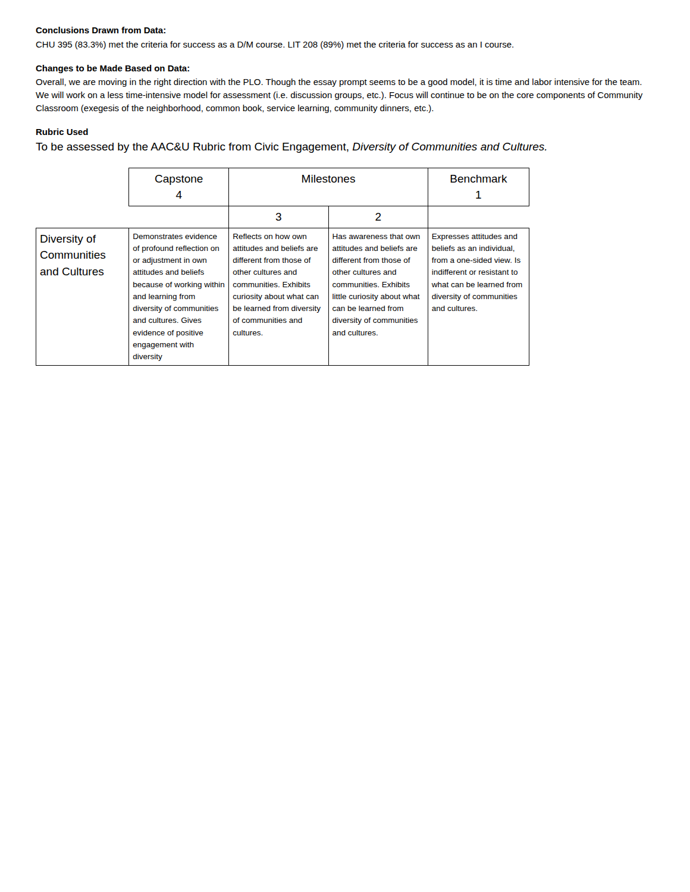Conclusions Drawn from Data:
CHU 395 (83.3%) met the criteria for success as a D/M course. LIT 208 (89%) met the criteria for success as an I course.
Changes to be Made Based on Data:
Overall, we are moving in the right direction with the PLO. Though the essay prompt seems to be a good model, it is time and labor intensive for the team. We will work on a less time-intensive model for assessment (i.e. discussion groups, etc.). Focus will continue to be on the core components of Community Classroom (exegesis of the neighborhood, common book, service learning, community dinners, etc.).
Rubric Used
To be assessed by the AAC&U Rubric from Civic Engagement, Diversity of Communities and Cultures.
| | Capstone 4 | Milestones | Benchmark 1 |
| | | 3 | 2 | |
| Diversity of Communities and Cultures | Demonstrates evidence of profound reflection on or adjustment in own attitudes and beliefs because of working within and learning from diversity of communities and cultures. Gives evidence of positive engagement with diversity | Reflects on how own attitudes and beliefs are different from those of other cultures and communities. Exhibits curiosity about what can be learned from diversity of communities and cultures. | Has awareness that own attitudes and beliefs are different from those of other cultures and communities. Exhibits little curiosity about what can be learned from diversity of communities and cultures. | Expresses attitudes and beliefs as an individual, from a one-sided view. Is indifferent or resistant to what can be learned from diversity of communities and cultures. |